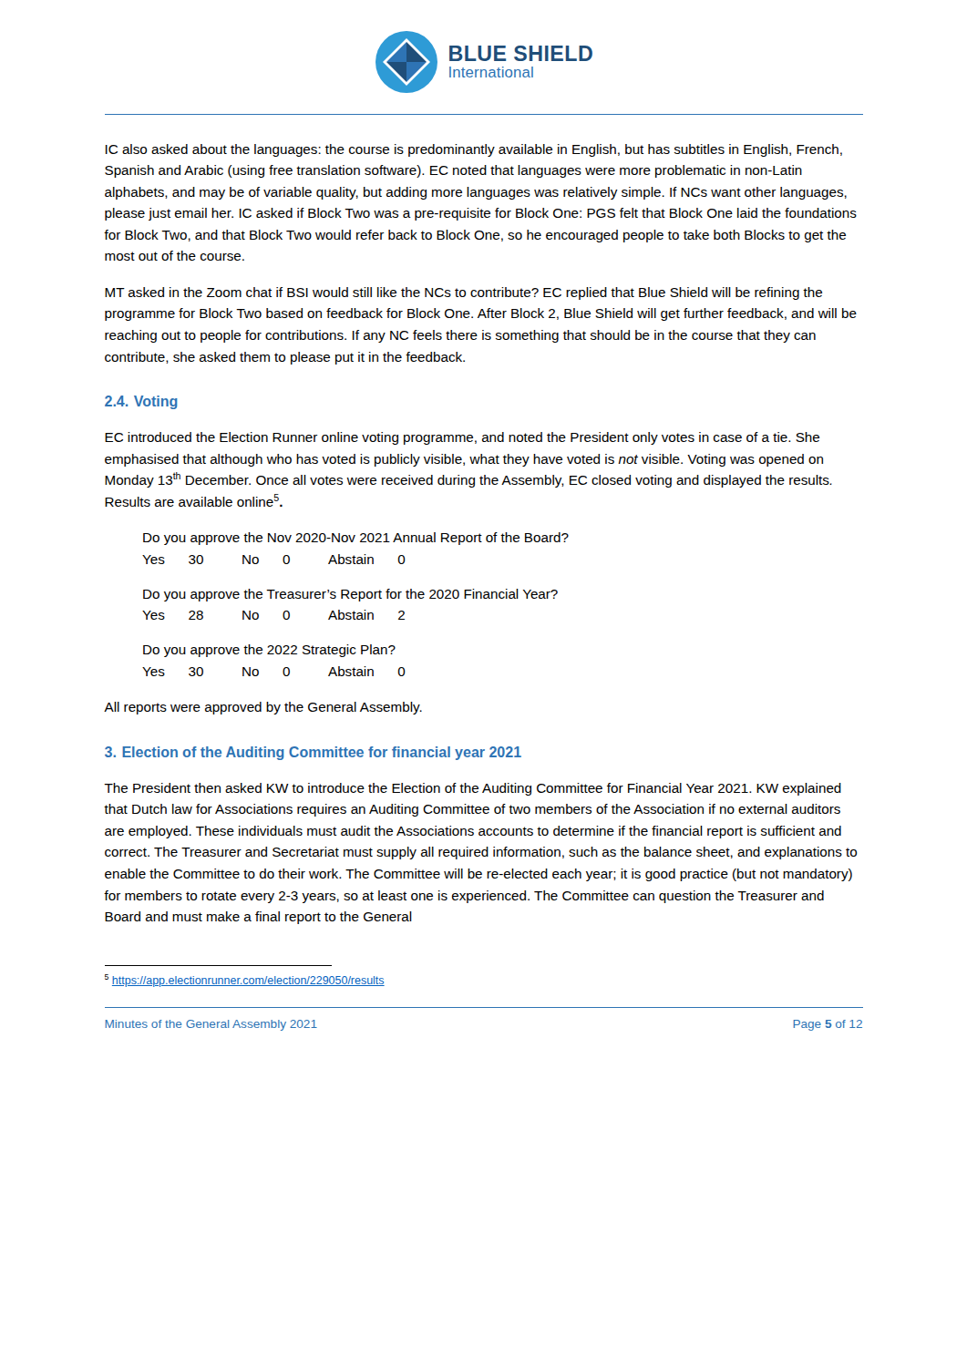Blue Shield International
IC also asked about the languages: the course is predominantly available in English, but has subtitles in English, French, Spanish and Arabic (using free translation software). EC noted that languages were more problematic in non-Latin alphabets, and may be of variable quality, but adding more languages was relatively simple. If NCs want other languages, please just email her. IC asked if Block Two was a pre-requisite for Block One: PGS felt that Block One laid the foundations for Block Two, and that Block Two would refer back to Block One, so he encouraged people to take both Blocks to get the most out of the course.
MT asked in the Zoom chat if BSI would still like the NCs to contribute? EC replied that Blue Shield will be refining the programme for Block Two based on feedback for Block One. After Block 2, Blue Shield will get further feedback, and will be reaching out to people for contributions. If any NC feels there is something that should be in the course that they can contribute, she asked them to please put it in the feedback.
2.4. Voting
EC introduced the Election Runner online voting programme, and noted the President only votes in case of a tie. She emphasised that although who has voted is publicly visible, what they have voted is not visible. Voting was opened on Monday 13th December. Once all votes were received during the Assembly, EC closed voting and displayed the results. Results are available online5.
Do you approve the Nov 2020-Nov 2021 Annual Report of the Board?
| Yes | 30 | No | 0 | Abstain | 0 |
Do you approve the Treasurer’s Report for the 2020 Financial Year?
| Yes | 28 | No | 0 | Abstain | 2 |
Do you approve the 2022 Strategic Plan?
| Yes | 30 | No | 0 | Abstain | 0 |
All reports were approved by the General Assembly.
3. Election of the Auditing Committee for financial year 2021
The President then asked KW to introduce the Election of the Auditing Committee for Financial Year 2021. KW explained that Dutch law for Associations requires an Auditing Committee of two members of the Association if no external auditors are employed. These individuals must audit the Associations accounts to determine if the financial report is sufficient and correct. The Treasurer and Secretariat must supply all required information, such as the balance sheet, and explanations to enable the Committee to do their work. The Committee will be re-elected each year; it is good practice (but not mandatory) for members to rotate every 2-3 years, so at least one is experienced. The Committee can question the Treasurer and Board and must make a final report to the General
5 https://app.electionrunner.com/election/229050/results
Minutes of the General Assembly 2021 Page 5 of 12